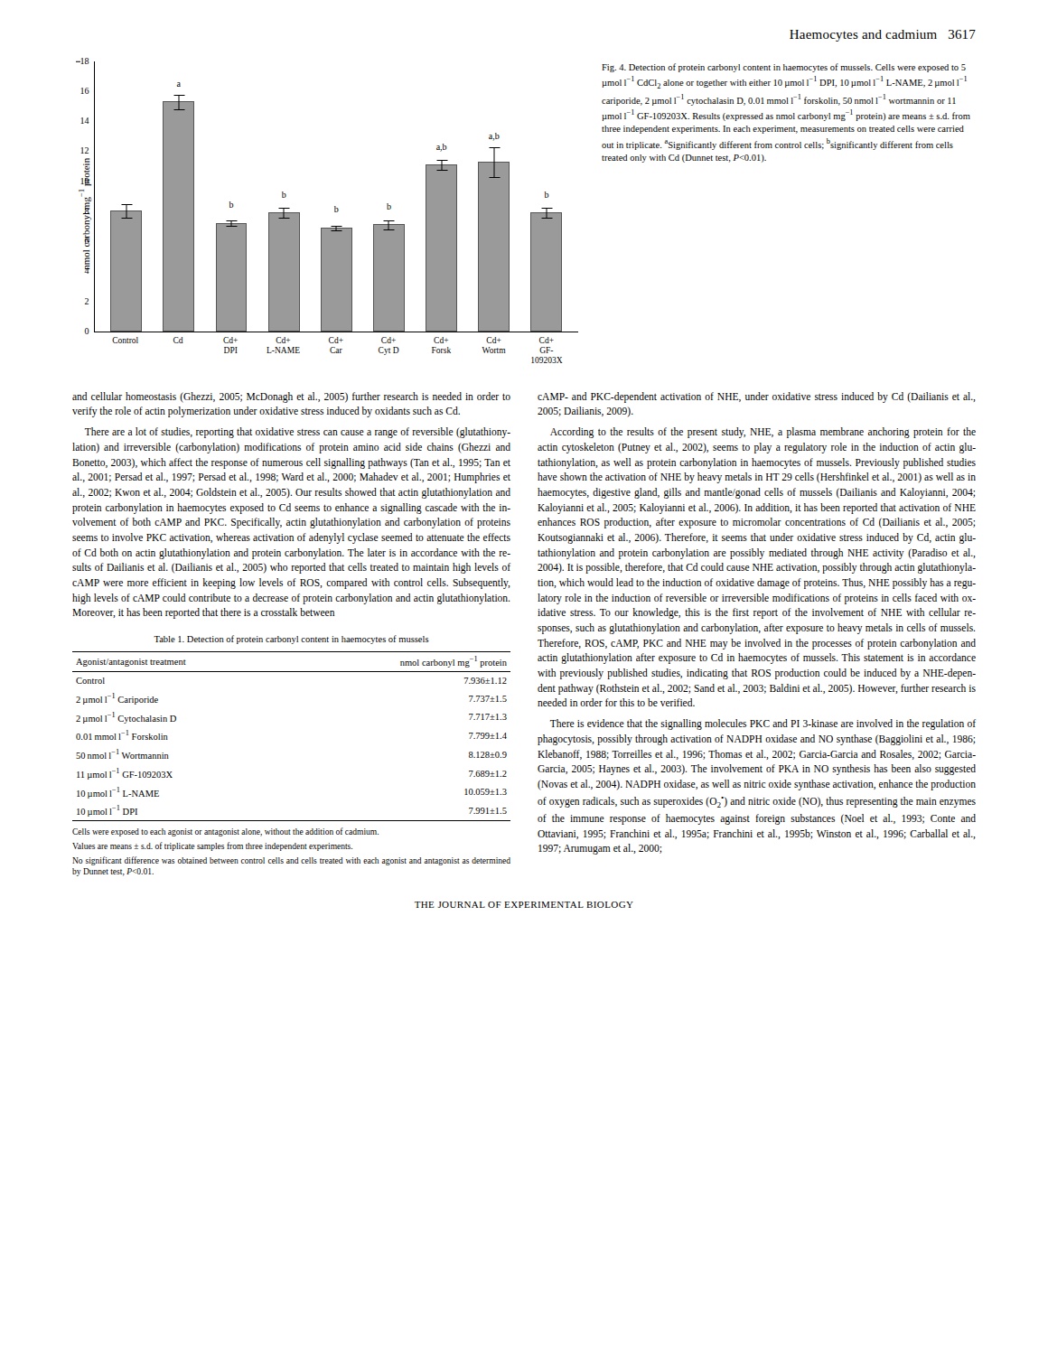Haemocytes and cadmium 3617
nmol carbonyl mg−1 protein
18 16 14 12 10 8 6 4 2 0
a
b
b
b
b
a,b
a,b
b
Control
Cd
Cd+
DPI
Cd+
L-NAME
Cd+
Car
Cd+
Cyt D
Cd+
Forsk
Cd+
Wortm
Cd+
GF-
109203X
Fig. 4. Detection of protein carbonyl content in haemocytes of mussels. Cells were exposed to 5 µmol l−1 CdCl2 alone or together with either 10 µmol l−1 DPI, 10 µmol l−1 L-NAME, 2 µmol l−1 cariporide, 2 µmol l−1 cytochalasin D, 0.01 mmol l−1 forskolin, 50 nmol l−1 wortmannin or 11 µmol l−1 GF-109203X. Results (expressed as nmol carbonyl mg−1 protein) are means ± s.d. from three independent experiments. In each experiment, measurements on treated cells were carried out in triplicate. a Significantly different from control cells; bsignificantly different from cells treated only with Cd (Dunnet test, P<0.01).
and cellular homeostasis (Ghezzi, 2005; McDonagh et al., 2005) further research is needed in order to verify the role of actin polymerization under oxidative stress induced by oxidants such as Cd.
There are a lot of studies, reporting that oxidative stress can cause a range of reversible (glutathionylation) and irreversible (carbonylation) modifications of protein amino acid side chains (Ghezzi and Bonetto, 2003), which affect the response of numerous cell signalling pathways (Tan et al., 1995; Tan et al., 2001; Persad et al., 1997; Persad et al., 1998; Ward et al., 2000; Mahadev et al., 2001; Humphries et al., 2002; Kwon et al., 2004; Goldstein et al., 2005). Our results showed that actin glutathionylation and protein carbonylation in haemocytes exposed to Cd seems to enhance a signalling cascade with the involvement of both cAMP and PKC. Specifically, actin glutathionylation and carbonylation of proteins seems to involve PKC activation, whereas activation of adenylyl cyclase seemed to attenuate the effects of Cd both on actin glutathionylation and protein carbonylation. The later is in accordance with the results of Dailianis et al. (Dailianis et al., 2005) who reported that cells treated to maintain high levels of cAMP were more efficient in keeping low levels of ROS, compared with control cells. Subsequently, high levels of cAMP could contribute to a decrease of protein carbonylation and actin glutathionylation. Moreover, it has been reported that there is a crosstalk between
Table 1. Detection of protein carbonyl content in haemocytes of mussels
| Agonist/antagonist treatment | nmol carbonyl mg −1 protein |
| --- | --- |
| Control | 7.936±1.12 |
| 2 µmol l −1 Cariporide | 7.737±1.5 |
| 2 µmol l −1 Cytochalasin D | 7.717±1.3 |
| 0.01 mmol l −1 Forskolin | 7.799±1.4 |
| 50 nmol l −1 Wortmannin | 8.128±0.9 |
| 11 µmol l −1 GF-109203X | 7.689±1.2 |
| 10 µmol l −1 L-NAME | 10.059±1.3 |
| 10 µmol l −1 DPI | 7.991±1.5 |
Cells were exposed to each agonist or antagonist alone, without the addition of cadmium.
Values are means ± s.d. of triplicate samples from three independent experiments.
No significant difference was obtained between control cells and cells treated with each agonist and antagonist as determined by Dunnet test, P<0.01.
cAMP- and PKC-dependent activation of NHE, under oxidative stress induced by Cd (Dailianis et al., 2005; Dailianis, 2009).
According to the results of the present study, NHE, a plasma membrane anchoring protein for the actin cytoskeleton (Putney et al., 2002), seems to play a regulatory role in the induction of actin glutathionylation, as well as protein carbonylation in haemocytes of mussels. Previously published studies have shown the activation of NHE by heavy metals in HT 29 cells (Hershfinkel et al., 2001) as well as in haemocytes, digestive gland, gills and mantle/gonad cells of mussels (Dailianis and Kaloyianni, 2004; Kaloyianni et al., 2005; Kaloyianni et al., 2006). In addition, it has been reported that activation of NHE enhances ROS production, after exposure to micromolar concentrations of Cd (Dailianis et al., 2005; Koutsogiannaki et al., 2006). Therefore, it seems that under oxidative stress induced by Cd, actin glutathionylation and protein carbonylation are possibly mediated through NHE activity (Paradiso et al., 2004). It is possible, therefore, that Cd could cause NHE activation, possibly through actin glutathionylation, which would lead to the induction of oxidative damage of proteins. Thus, NHE possibly has a regulatory role in the induction of reversible or irreversible modifications of proteins in cells faced with oxidative stress. To our knowledge, this is the first report of the involvement of NHE with cellular responses, such as glutathionylation and carbonylation, after exposure to heavy metals in cells of mussels. Therefore, ROS, cAMP, PKC and NHE may be involved in the processes of protein carbonylation and actin glutathionylation after exposure to Cd in haemocytes of mussels. This statement is in accordance with previously published studies, indicating that ROS production could be induced by a NHE-dependent pathway (Rothstein et al., 2002; Sand et al., 2003; Baldini et al., 2005). However, further research is needed in order for this to be verified.
There is evidence that the signalling molecules PKC and PI 3-kinase are involved in the regulation of phagocytosis, possibly through activation of NADPH oxidase and NO synthase (Baggiolini et al., 1986; Klebanoff, 1988; Torreilles et al., 1996; Thomas et al., 2002; Garcia-Garcia and Rosales, 2002; Garcia-Garcia, 2005; Haynes et al., 2003). The involvement of PKA in NO synthesis has been also suggested (Novas et al., 2004). NADPH oxidase, as well as nitric oxide synthase activation, enhance the production of oxygen radicals, such as superoxides (O2•) and nitric oxide (NO), thus representing the main enzymes of the immune response of haemocytes against foreign substances (Noel et al., 1993; Conte and Ottaviani, 1995; Franchini et al., 1995a; Franchini et al., 1995b; Winston et al., 1996; Carballal et al., 1997; Arumugam et al., 2000;
THE JOURNAL OF EXPERIMENTAL BIOLOGY